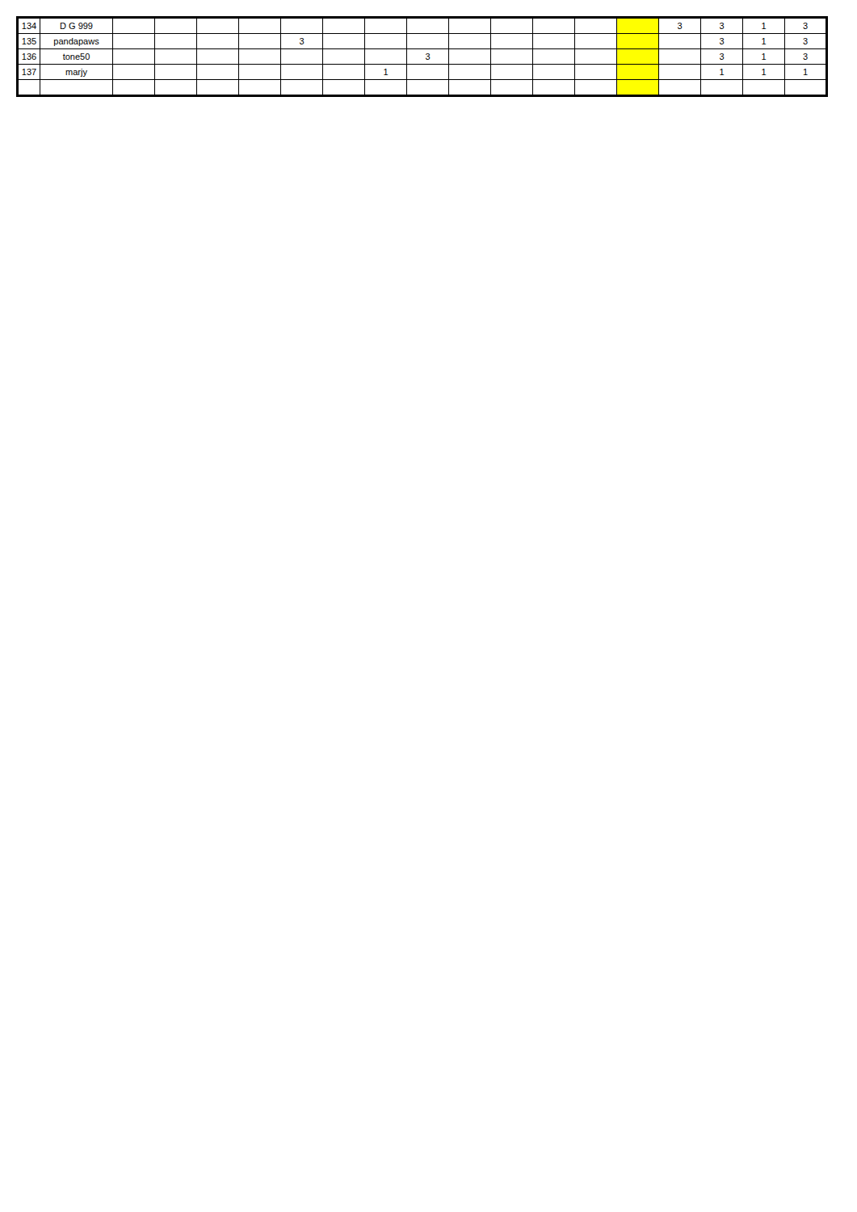| 134 | D G 999 | | | | | | | | | | | | | | 3 | 3 | 1 | 3 |
| 135 | pandapaws | | | | | 3 | | | | | | | | | | 3 | 1 | 3 |
| 136 | tone50 | | | | | | | | 3 | | | | | | | 3 | 1 | 3 |
| 137 | marjy | | | | | | | 1 | | | | | | | | 1 | 1 | 1 |